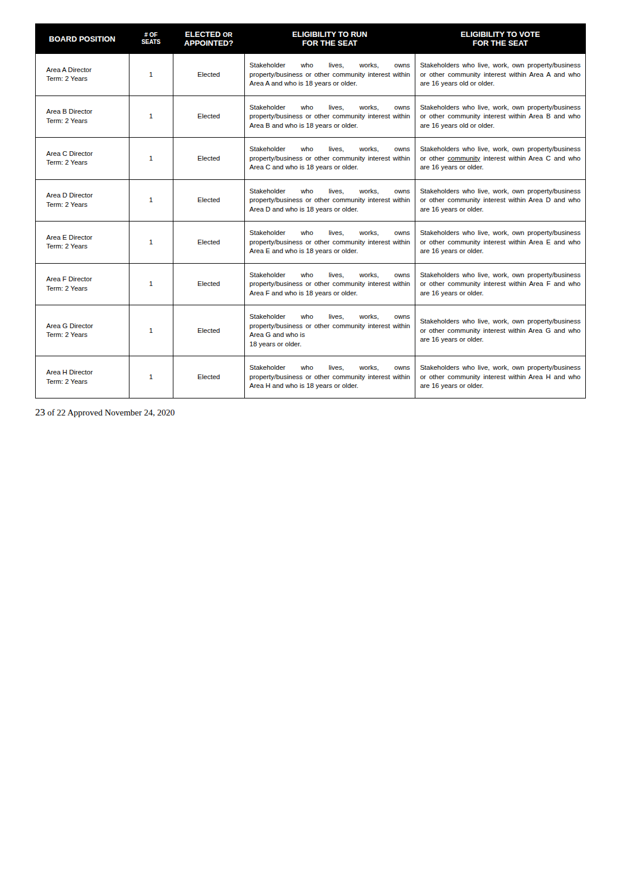| BOARD POSITION | # OF SEATS | ELECTED OR APPOINTED? | ELIGIBILITY TO RUN FOR THE SEAT | ELIGIBILITY TO VOTE FOR THE SEAT |
| --- | --- | --- | --- | --- |
| Area A Director Term: 2 Years | 1 | Elected | Stakeholder who lives, works, owns property/business or other community interest within Area A and who is 18 years or older. | Stakeholders who live, work, own property/business or other community interest within Area A and who are 16 years old or older. |
| Area B Director Term: 2 Years | 1 | Elected | Stakeholder who lives, works, owns property/business or other community interest within Area B and who is 18 years or older. | Stakeholders who live, work, own property/business or other community interest within Area B and who are 16 years old or older. |
| Area C Director Term: 2 Years | 1 | Elected | Stakeholder who lives, works, owns property/business or other community interest within Area C and who is 18 years or older. | Stakeholders who live, work, own property/business or other community interest within Area C and who are 16 years or older. |
| Area D Director Term: 2 Years | 1 | Elected | Stakeholder who lives, works, owns property/business or other community interest within Area D and who is 18 years or older. | Stakeholders who live, work, own property/business or other community interest within Area D and who are 16 years or older. |
| Area E Director Term: 2 Years | 1 | Elected | Stakeholder who lives, works, owns property/business or other community interest within Area E and who is 18 years or older. | Stakeholders who live, work, own property/business or other community interest within Area E and who are 16 years or older. |
| Area F Director Term: 2 Years | 1 | Elected | Stakeholder who lives, works, owns property/business or other community interest within Area F and who is 18 years or older. | Stakeholders who live, work, own property/business or other community interest within Area F and who are 16 years or older. |
| Area G Director Term: 2 Years | 1 | Elected | Stakeholder who lives, works, owns property/business or other community interest within Area G and who is 18 years or older. | Stakeholders who live, work, own property/business or other community interest within Area G and who are 16 years or older. |
| Area H Director Term: 2 Years | 1 | Elected | Stakeholder who lives, works, owns property/business or other community interest within Area H and who is 18 years or older. | Stakeholders who live, work, own property/business or other community interest within Area H and who are 16 years or older. |
23 of 22 Approved November 24, 2020